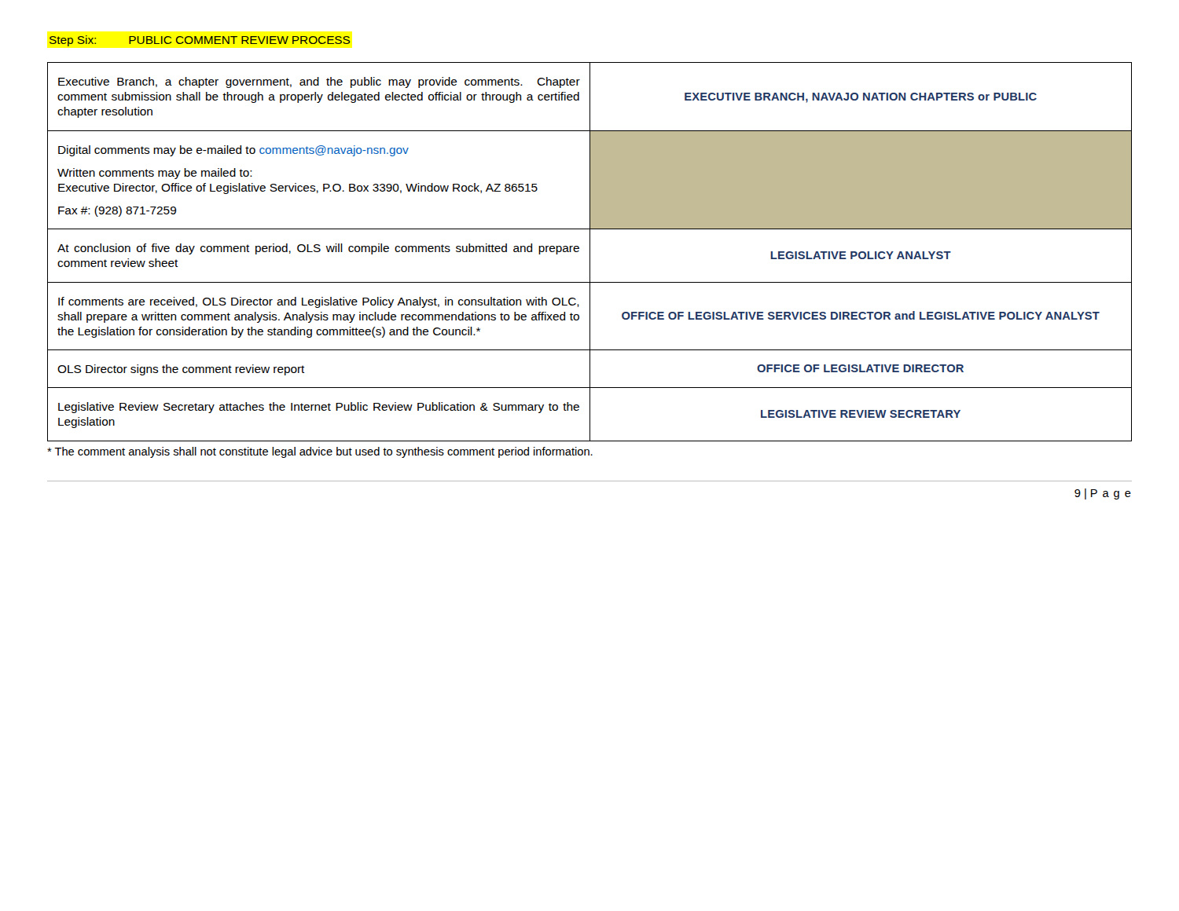Step Six: PUBLIC COMMENT REVIEW PROCESS
| Executive Branch, a chapter government, and the public may provide comments. Chapter comment submission shall be through a properly delegated elected official or through a certified chapter resolution | EXECUTIVE BRANCH, NAVAJO NATION CHAPTERS or PUBLIC |
| Digital comments may be e-mailed to comments@navajo-nsn.gov Written comments may be mailed to: Executive Director, Office of Legislative Services, P.O. Box 3390, Window Rock, AZ 86515 Fax #: (928) 871-7259 | |
| At conclusion of five day comment period, OLS will compile comments submitted and prepare comment review sheet | LEGISLATIVE POLICY ANALYST |
| If comments are received, OLS Director and Legislative Policy Analyst, in consultation with OLC, shall prepare a written comment analysis. Analysis may include recommendations to be affixed to the Legislation for consideration by the standing committee(s) and the Council.* | OFFICE OF LEGISLATIVE SERVICES DIRECTOR and LEGISLATIVE POLICY ANALYST |
| OLS Director signs the comment review report | OFFICE OF LEGISLATIVE DIRECTOR |
| Legislative Review Secretary attaches the Internet Public Review Publication & Summary to the Legislation | LEGISLATIVE REVIEW SECRETARY |
* The comment analysis shall not constitute legal advice but used to synthesis comment period information.
9 | P a g e